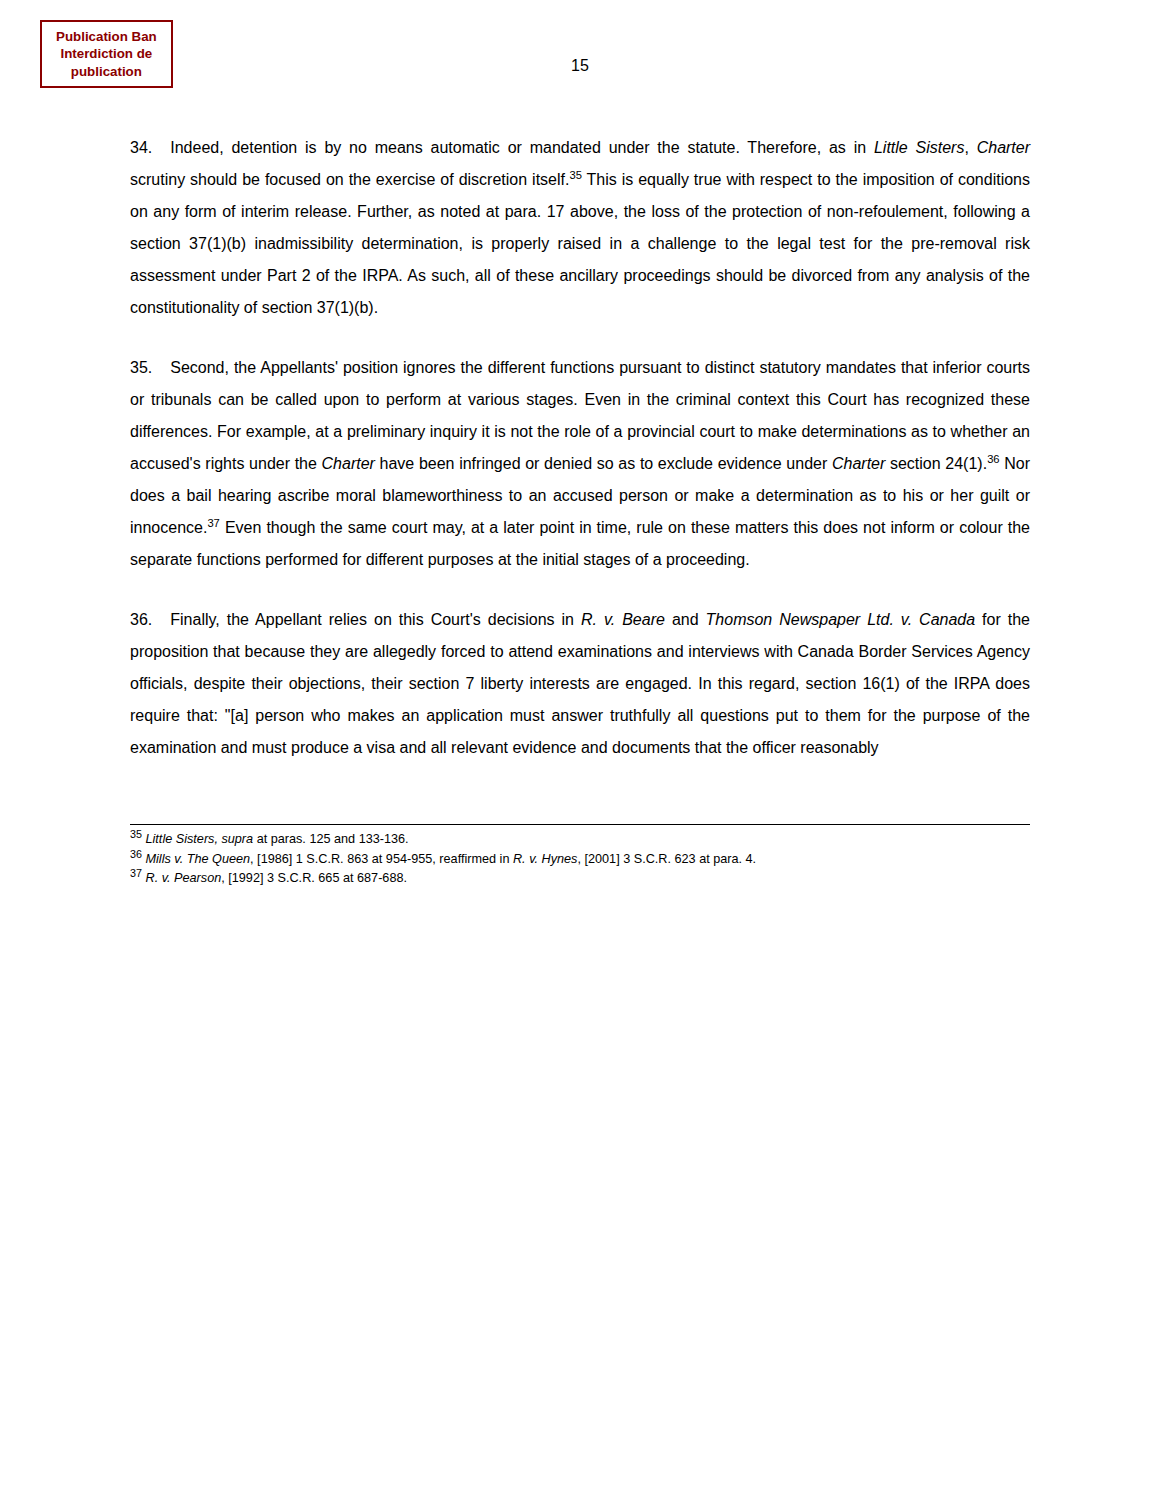Publication Ban
Interdiction de
publication
15
34. Indeed, detention is by no means automatic or mandated under the statute. Therefore, as in Little Sisters, Charter scrutiny should be focused on the exercise of discretion itself.35 This is equally true with respect to the imposition of conditions on any form of interim release. Further, as noted at para. 17 above, the loss of the protection of non-refoulement, following a section 37(1)(b) inadmissibility determination, is properly raised in a challenge to the legal test for the pre-removal risk assessment under Part 2 of the IRPA. As such, all of these ancillary proceedings should be divorced from any analysis of the constitutionality of section 37(1)(b).
35. Second, the Appellants' position ignores the different functions pursuant to distinct statutory mandates that inferior courts or tribunals can be called upon to perform at various stages. Even in the criminal context this Court has recognized these differences. For example, at a preliminary inquiry it is not the role of a provincial court to make determinations as to whether an accused's rights under the Charter have been infringed or denied so as to exclude evidence under Charter section 24(1).36 Nor does a bail hearing ascribe moral blameworthiness to an accused person or make a determination as to his or her guilt or innocence.37 Even though the same court may, at a later point in time, rule on these matters this does not inform or colour the separate functions performed for different purposes at the initial stages of a proceeding.
36. Finally, the Appellant relies on this Court's decisions in R. v. Beare and Thomson Newspaper Ltd. v. Canada for the proposition that because they are allegedly forced to attend examinations and interviews with Canada Border Services Agency officials, despite their objections, their section 7 liberty interests are engaged. In this regard, section 16(1) of the IRPA does require that: "[a] person who makes an application must answer truthfully all questions put to them for the purpose of the examination and must produce a visa and all relevant evidence and documents that the officer reasonably
35 Little Sisters, supra at paras. 125 and 133-136.
36 Mills v. The Queen, [1986] 1 S.C.R. 863 at 954-955, reaffirmed in R. v. Hynes, [2001] 3 S.C.R. 623 at para. 4.
37 R. v. Pearson, [1992] 3 S.C.R. 665 at 687-688.